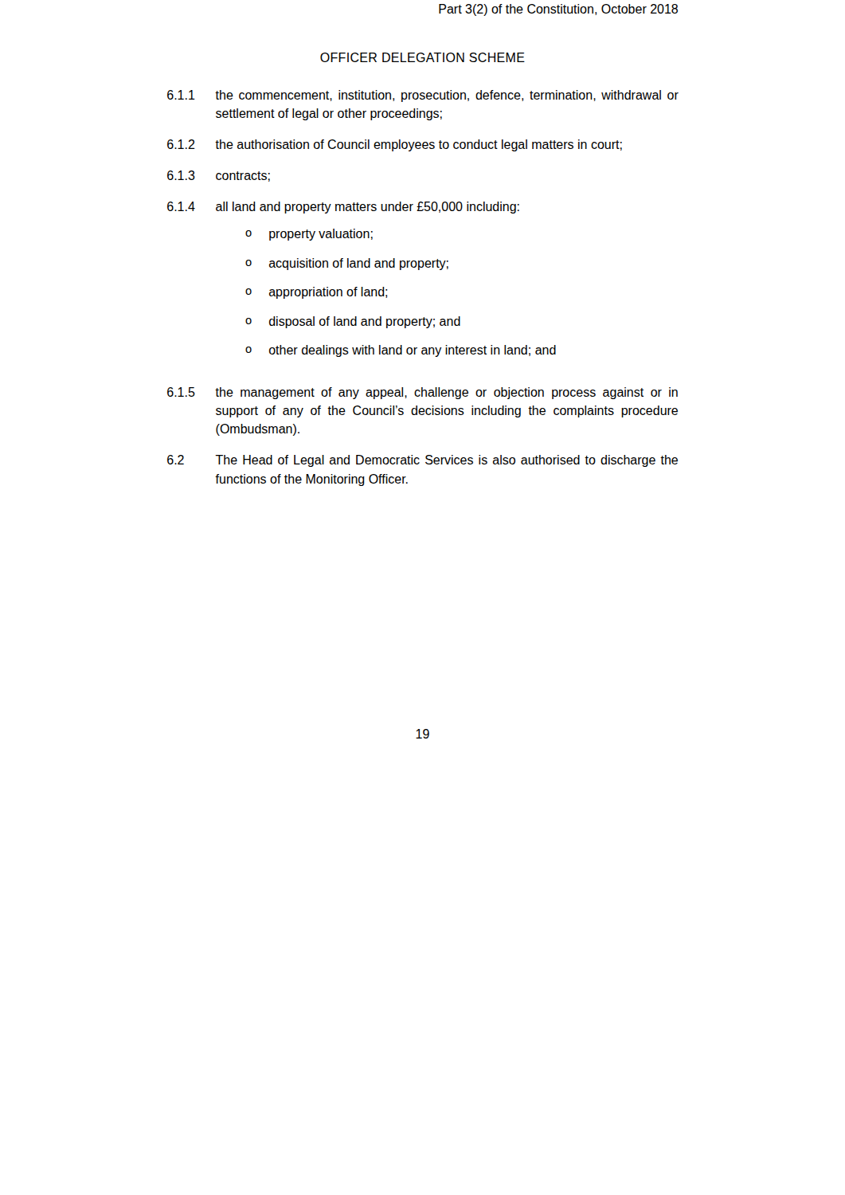Part 3(2) of the Constitution, October 2018
OFFICER DELEGATION SCHEME
6.1.1
the commencement, institution, prosecution, defence, termination, withdrawal or settlement of legal or other proceedings;
6.1.2
the authorisation of Council employees to conduct legal matters in court;
6.1.3
contracts;
6.1.4
all land and property matters under £50,000 including:
property valuation;
acquisition of land and property;
appropriation of land;
disposal of land and property; and
other dealings with land or any interest in land; and
6.1.5
the management of any appeal, challenge or objection process against or in support of any of the Council’s decisions including the complaints procedure (Ombudsman).
6.2
The Head of Legal and Democratic Services is also authorised to discharge the functions of the Monitoring Officer.
19